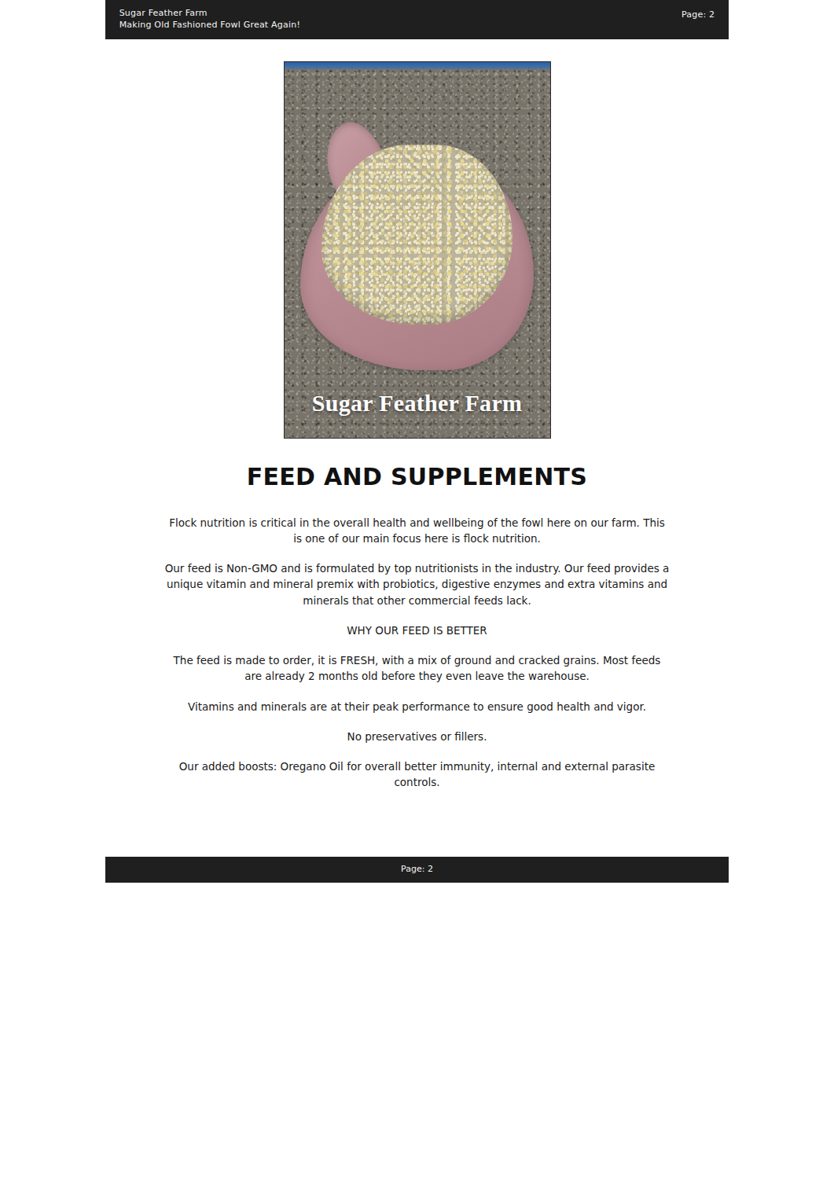Sugar Feather Farm Making Old Fashioned Fowl Great Again!
Page: 2
Sugar Feather Farm
FEED AND SUPPLEMENTS
Flock nutrition is critical in the overall health and wellbeing of the fowl here on our farm. This is one of our main focus here is flock nutrition.
Our feed is Non-GMO and is formulated by top nutritionists in the industry. Our feed provides a unique vitamin and mineral premix with probiotics, digestive enzymes and extra vitamins and minerals that other commercial feeds lack.
WHY OUR FEED IS BETTER
The feed is made to order, it is FRESH, with a mix of ground and cracked grains. Most feeds are already 2 months old before they even leave the warehouse.
Vitamins and minerals are at their peak performance to ensure good health and vigor.
No preservatives or fillers.
Our added boosts: Oregano Oil for overall better immunity, internal and external parasite controls.
Page: 2